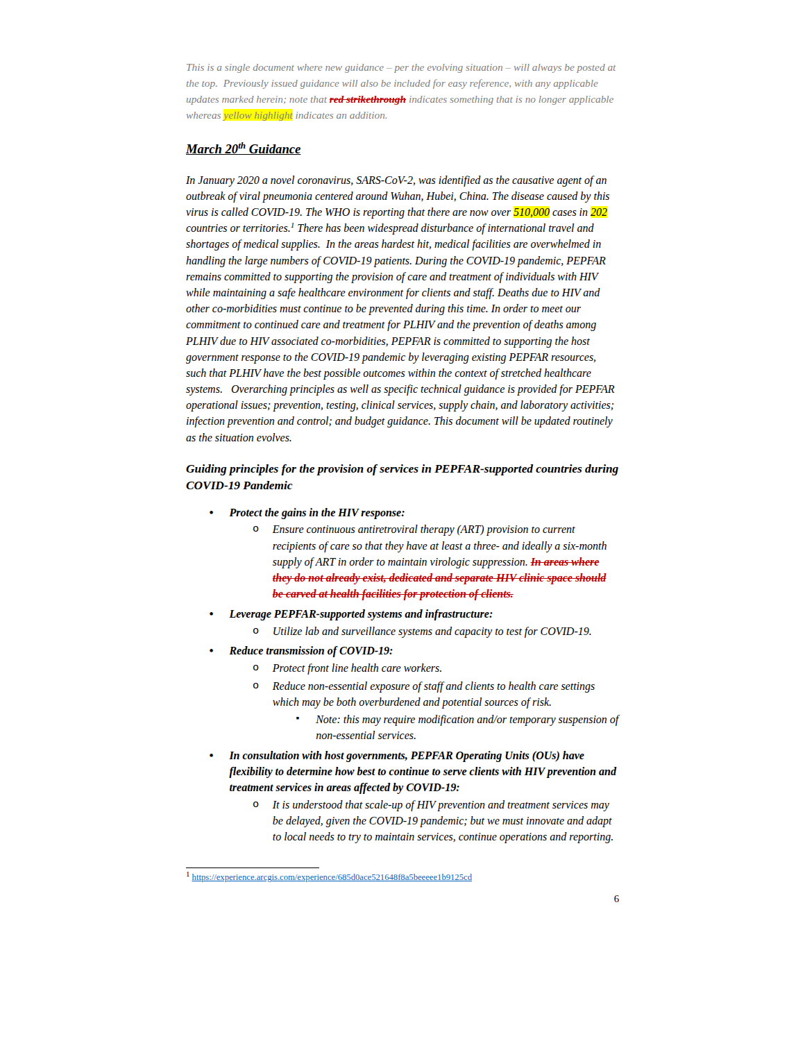This is a single document where new guidance – per the evolving situation – will always be posted at the top. Previously issued guidance will also be included for easy reference, with any applicable updates marked herein; note that red strikethrough indicates something that is no longer applicable whereas yellow highlight indicates an addition.
March 20th Guidance
In January 2020 a novel coronavirus, SARS-CoV-2, was identified as the causative agent of an outbreak of viral pneumonia centered around Wuhan, Hubei, China. The disease caused by this virus is called COVID-19. The WHO is reporting that there are now over 510,000 cases in 202 countries or territories.1 There has been widespread disturbance of international travel and shortages of medical supplies. In the areas hardest hit, medical facilities are overwhelmed in handling the large numbers of COVID-19 patients. During the COVID-19 pandemic, PEPFAR remains committed to supporting the provision of care and treatment of individuals with HIV while maintaining a safe healthcare environment for clients and staff. Deaths due to HIV and other co-morbidities must continue to be prevented during this time. In order to meet our commitment to continued care and treatment for PLHIV and the prevention of deaths among PLHIV due to HIV associated co-morbidities, PEPFAR is committed to supporting the host government response to the COVID-19 pandemic by leveraging existing PEPFAR resources, such that PLHIV have the best possible outcomes within the context of stretched healthcare systems. Overarching principles as well as specific technical guidance is provided for PEPFAR operational issues; prevention, testing, clinical services, supply chain, and laboratory activities; infection prevention and control; and budget guidance. This document will be updated routinely as the situation evolves.
Guiding principles for the provision of services in PEPFAR-supported countries during COVID-19 Pandemic
Protect the gains in the HIV response:
Ensure continuous antiretroviral therapy (ART) provision to current recipients of care so that they have at least a three- and ideally a six-month supply of ART in order to maintain virologic suppression. In areas where they do not already exist, dedicated and separate HIV clinic space should be carved at health facilities for protection of clients.
Leverage PEPFAR-supported systems and infrastructure:
Utilize lab and surveillance systems and capacity to test for COVID-19.
Reduce transmission of COVID-19:
Protect front line health care workers.
Reduce non-essential exposure of staff and clients to health care settings which may be both overburdened and potential sources of risk.
Note: this may require modification and/or temporary suspension of non-essential services.
In consultation with host governments, PEPFAR Operating Units (OUs) have flexibility to determine how best to continue to serve clients with HIV prevention and treatment services in areas affected by COVID-19:
It is understood that scale-up of HIV prevention and treatment services may be delayed, given the COVID-19 pandemic; but we must innovate and adapt to local needs to try to maintain services, continue operations and reporting.
1 https://experience.arcgis.com/experience/685d0ace521648f8a5beeeee1b9125cd
6